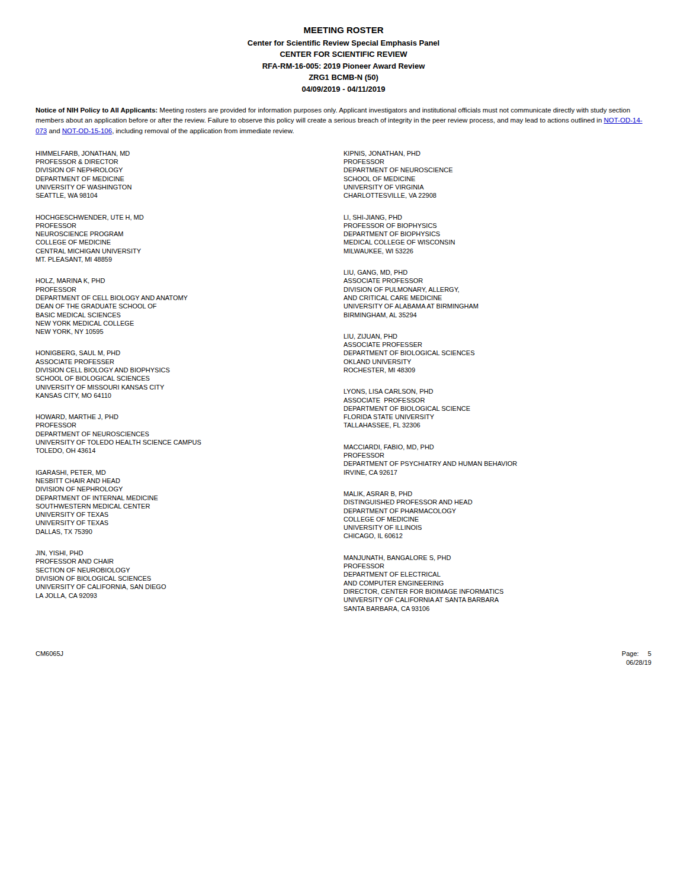MEETING ROSTER
Center for Scientific Review Special Emphasis Panel
CENTER FOR SCIENTIFIC REVIEW
RFA-RM-16-005: 2019 Pioneer Award Review
ZRG1 BCMB-N (50)
04/09/2019 - 04/11/2019
Notice of NIH Policy to All Applicants: Meeting rosters are provided for information purposes only. Applicant investigators and institutional officials must not communicate directly with study section members about an application before or after the review. Failure to observe this policy will create a serious breach of integrity in the peer review process, and may lead to actions outlined in NOT-OD-14-073 and NOT-OD-15-106, including removal of the application from immediate review.
| HIMMELFARB, JONATHAN, MD PROFESSOR & DIRECTOR DIVISION OF NEPHROLOGY DEPARTMENT OF MEDICINE UNIVERSITY OF WASHINGTON SEATTLE, WA 98104 HOCHGESCHWENDER, UTE H, MD PROFESSOR NEUROSCIENCE PROGRAM COLLEGE OF MEDICINE CENTRAL MICHIGAN UNIVERSITY MT. PLEASANT, MI 48859 HOLZ, MARINA K, PHD PROFESSOR DEPARTMENT OF CELL BIOLOGY AND ANATOMY DEAN OF THE GRADUATE SCHOOL OF BASIC MEDICAL SCIENCES NEW YORK MEDICAL COLLEGE NEW YORK, NY 10595 HONIGBERG, SAUL M, PHD ASSOCIATE PROFESSER DIVISION CELL BIOLOGY AND BIOPHYSICS SCHOOL OF BIOLOGICAL SCIENCES UNIVERSITY OF MISSOURI KANSAS CITY KANSAS CITY, MO 64110 HOWARD, MARTHE J, PHD PROFESSOR DEPARTMENT OF NEUROSCIENCES UNIVERSITY OF TOLEDO HEALTH SCIENCE CAMPUS TOLEDO, OH 43614 IGARASHI, PETER, MD NESBITT CHAIR AND HEAD DIVISION OF NEPHROLOGY DEPARTMENT OF INTERNAL MEDICINE SOUTHWESTERN MEDICAL CENTER UNIVERSITY OF TEXAS UNIVERSITY OF TEXAS DALLAS, TX 75390 JIN, YISHI, PHD PROFESSOR AND CHAIR SECTION OF NEUROBIOLOGY DIVISION OF BIOLOGICAL SCIENCES UNIVERSITY OF CALIFORNIA, SAN DIEGO LA JOLLA, CA 92093 | KIPNIS, JONATHAN, PHD PROFESSOR DEPARTMENT OF NEUROSCIENCE SCHOOL OF MEDICINE UNIVERSITY OF VIRGINIA CHARLOTTESVILLE, VA 22908 LI, SHI-JIANG, PHD PROFESSOR OF BIOPHYSICS DEPARTMENT OF BIOPHYSICS MEDICAL COLLEGE OF WISCONSIN MILWAUKEE, WI 53226 LIU, GANG, MD, PHD ASSOCIATE PROFESSOR DIVISION OF PULMONARY, ALLERGY, AND CRITICAL CARE MEDICINE UNIVERSITY OF ALABAMA AT BIRMINGHAM BIRMINGHAM, AL 35294 LIU, ZIJUAN, PHD ASSOCIATE PROFESSER DEPARTMENT OF BIOLOGICAL SCIENCES OKLAND UNIVERSITY ROCHESTER, MI 48309 LYONS, LISA CARLSON, PHD ASSOCIATE PROFESSOR DEPARTMENT OF BIOLOGICAL SCIENCE FLORIDA STATE UNIVERSITY TALLAHASSEE, FL 32306 MACCIARDI, FABIO, MD, PHD PROFESSOR DEPARTMENT OF PSYCHIATRY AND HUMAN BEHAVIOR IRVINE, CA 92617 MALIK, ASRAR B, PHD DISTINGUISHED PROFESSOR AND HEAD DEPARTMENT OF PHARMACOLOGY COLLEGE OF MEDICINE UNIVERSITY OF ILLINOIS CHICAGO, IL 60612 MANJUNATH, BANGALORE S, PHD PROFESSOR DEPARTMENT OF ELECTRICAL AND COMPUTER ENGINEERING DIRECTOR, CENTER FOR BIOIMAGE INFORMATICS UNIVERSITY OF CALIFORNIA AT SANTA BARBARA SANTA BARBARA, CA 93106 |
CM6065J Page: 5
06/28/19